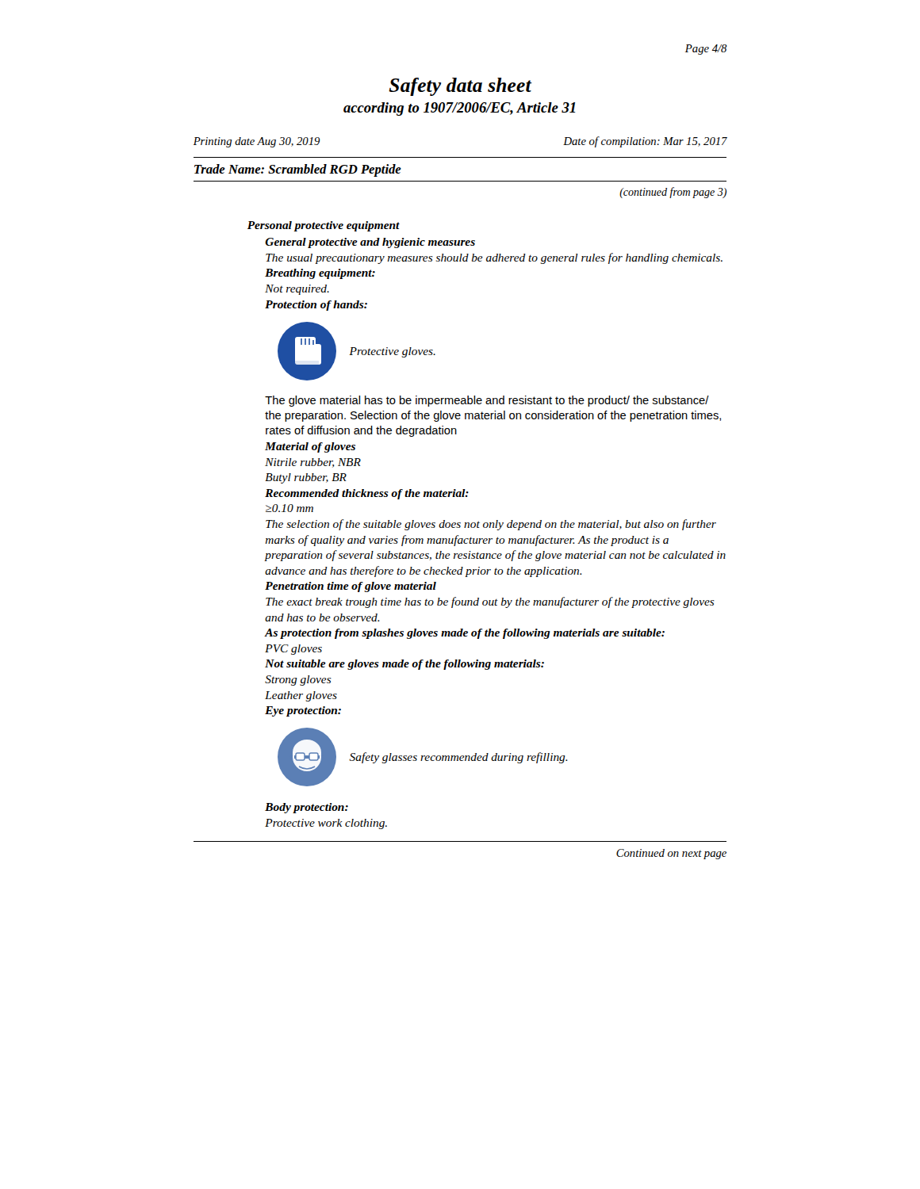Page 4/8
Safety data sheet
according to 1907/2006/EC, Article 31
Printing date Aug 30, 2019 Date of compilation: Mar 15, 2017
Trade Name: Scrambled RGD Peptide
(continued from page 3)
Personal protective equipment
General protective and hygienic measures
The usual precautionary measures should be adhered to general rules for handling chemicals.
Breathing equipment:
Not required.
Protection of hands:
Protective gloves.
The glove material has to be impermeable and resistant to the product/ the substance/ the preparation. Selection of the glove material on consideration of the penetration times, rates of diffusion and the degradation
Material of gloves
Nitrile rubber, NBR
Butyl rubber, BR
Recommended thickness of the material:
≥0.10 mm
The selection of the suitable gloves does not only depend on the material, but also on further marks of quality and varies from manufacturer to manufacturer. As the product is a preparation of several substances, the resistance of the glove material can not be calculated in advance and has therefore to be checked prior to the application.
Penetration time of glove material
The exact break trough time has to be found out by the manufacturer of the protective gloves and has to be observed.
As protection from splashes gloves made of the following materials are suitable:
PVC gloves
Not suitable are gloves made of the following materials:
Strong gloves
Leather gloves
Eye protection:
Safety glasses recommended during refilling.
Body protection:
Protective work clothing.
Continued on next page